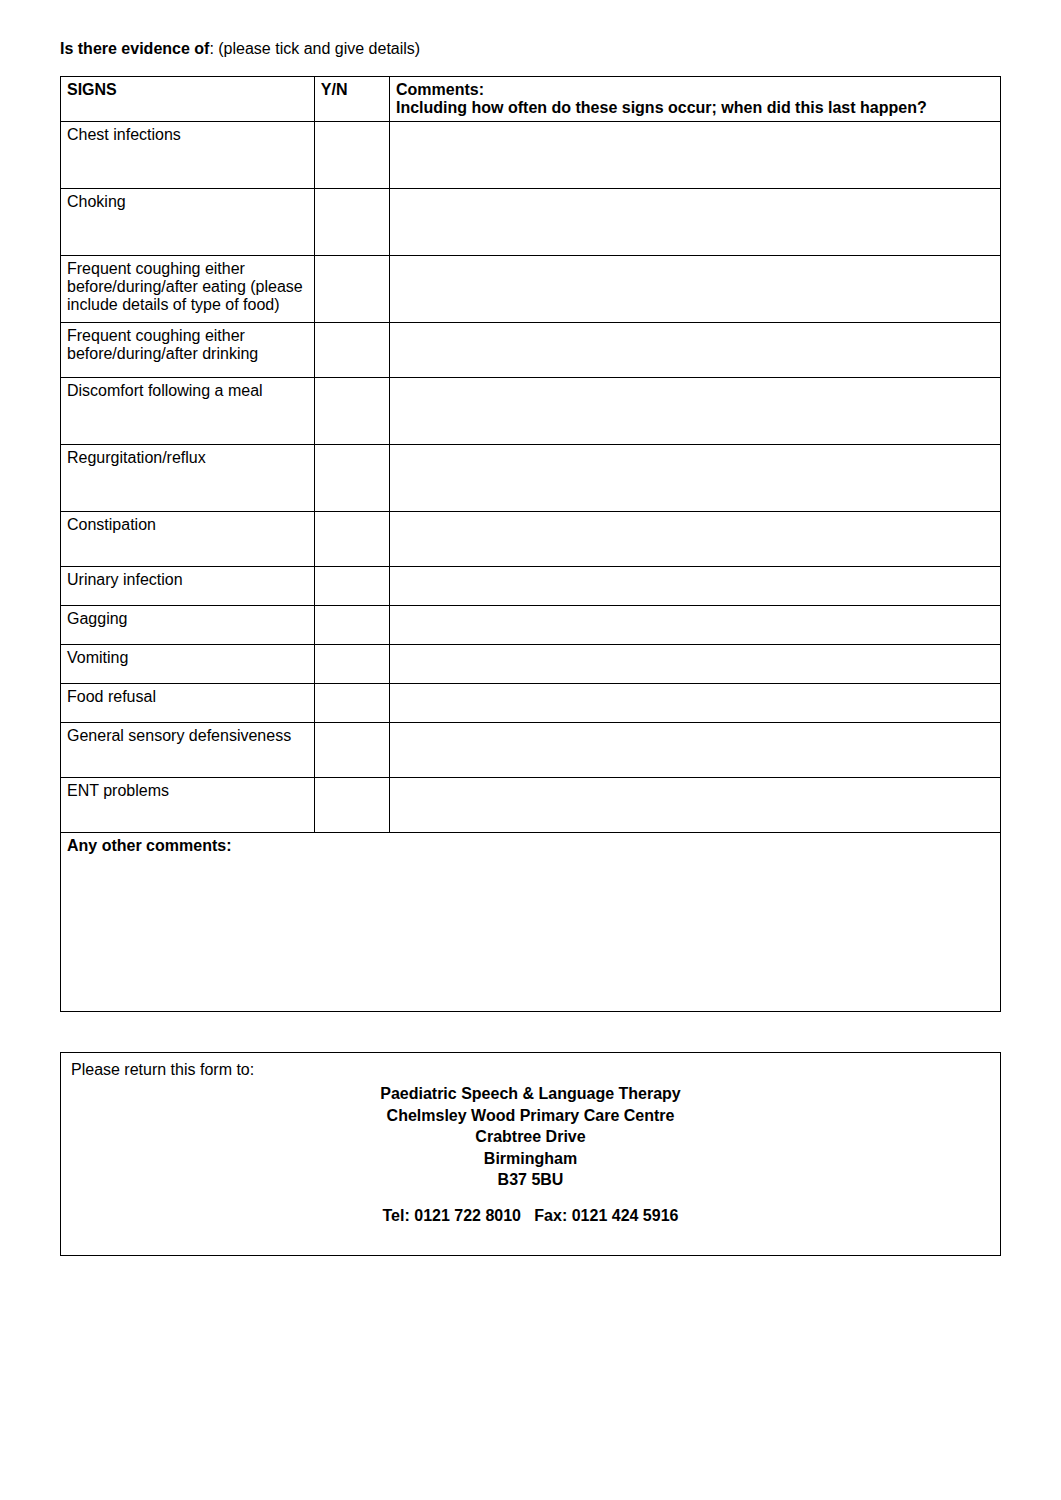Is there evidence of: (please tick and give details)
| SIGNS | Y/N | Comments: Including how often do these signs occur; when did this last happen? |
| --- | --- | --- |
| Chest infections | | |
| Choking | | |
| Frequent coughing either before/during/after eating (please include details of type of food) | | |
| Frequent coughing either before/during/after drinking | | |
| Discomfort following a meal | | |
| Regurgitation/reflux | | |
| Constipation | | |
| Urinary infection | | |
| Gagging | | |
| Vomiting | | |
| Food refusal | | |
| General sensory defensiveness | | |
| ENT problems | | |
| Any other comments: |
Please return this form to:
Paediatric Speech & Language Therapy
Chelmsley Wood Primary Care Centre
Crabtree Drive
Birmingham
B37 5BU
Tel: 0121 722 8010 Fax: 0121 424 5916